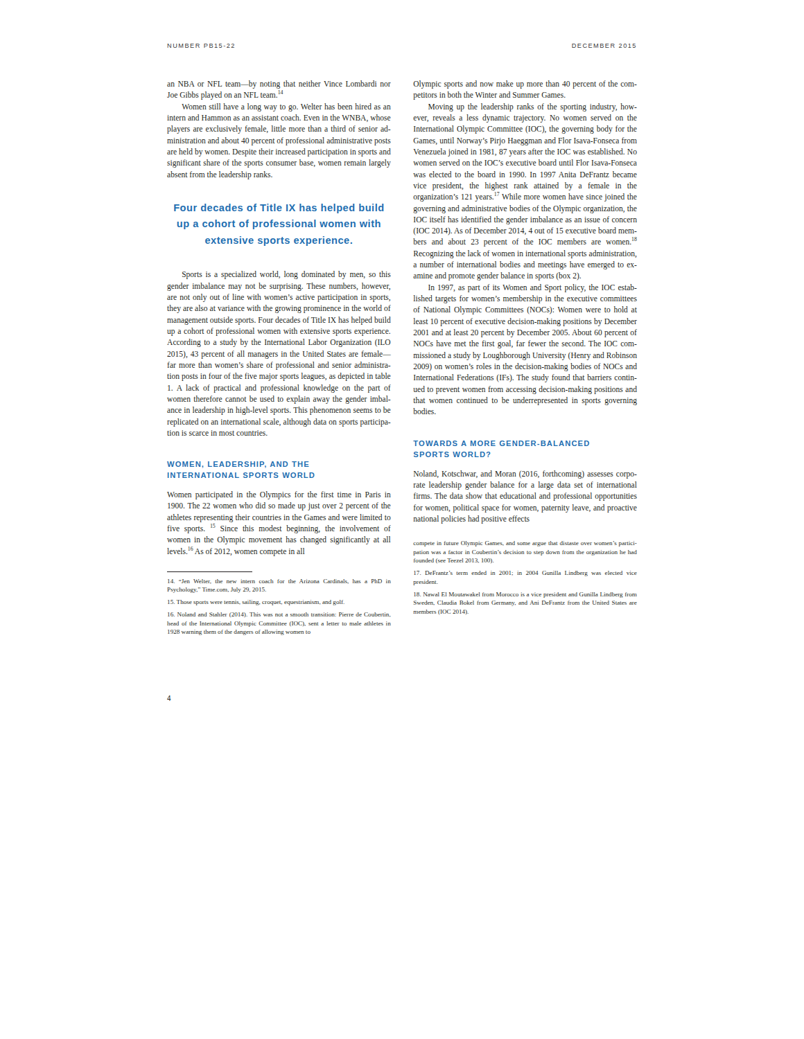Number PB15-22
December 2015
an NBA or NFL team—by noting that neither Vince Lombardi nor Joe Gibbs played on an NFL team.14
Women still have a long way to go. Welter has been hired as an intern and Hammon as an assistant coach. Even in the WNBA, whose players are exclusively female, little more than a third of senior administration and about 40 percent of professional administrative posts are held by women. Despite their increased participation in sports and significant share of the sports consumer base, women remain largely absent from the leadership ranks.
Four decades of Title IX has helped build up a cohort of professional women with extensive sports experience.
Sports is a specialized world, long dominated by men, so this gender imbalance may not be surprising. These numbers, however, are not only out of line with women’s active participation in sports, they are also at variance with the growing prominence in the world of management outside sports. Four decades of Title IX has helped build up a cohort of professional women with extensive sports experience. According to a study by the International Labor Organization (ILO 2015), 43 percent of all managers in the United States are female—far more than women’s share of professional and senior administration posts in four of the five major sports leagues, as depicted in table 1. A lack of practical and professional knowledge on the part of women therefore cannot be used to explain away the gender imbalance in leadership in high-level sports. This phenomenon seems to be replicated on an international scale, although data on sports participation is scarce in most countries.
Women, Leadership, and the
International Sports World
Women participated in the Olympics for the first time in Paris in 1900. The 22 women who did so made up just over 2 percent of the athletes representing their countries in the Games and were limited to five sports. 15 Since this modest beginning, the involvement of women in the Olympic movement has changed significantly at all levels.16 As of 2012, women compete in all
14. “Jen Welter, the new intern coach for the Arizona Cardinals, has a PhD in Psychology,” Time.com, July 29, 2015.
15. Those sports were tennis, sailing, croquet, equestrianism, and golf.
16. Noland and Stahler (2014). This was not a smooth transition: Pierre de Coubertin, head of the International Olympic Committee (IOC), sent a letter to male athletes in 1928 warning them of the dangers of allowing women to
Olympic sports and now make up more than 40 percent of the competitors in both the Winter and Summer Games.
Moving up the leadership ranks of the sporting industry, however, reveals a less dynamic trajectory. No women served on the International Olympic Committee (IOC), the governing body for the Games, until Norway’s Pirjo Haeggman and Flor Isava-Fonseca from Venezuela joined in 1981, 87 years after the IOC was established. No women served on the IOC’s executive board until Flor Isava-Fonseca was elected to the board in 1990. In 1997 Anita DeFrantz became vice president, the highest rank attained by a female in the organization’s 121 years.17 While more women have since joined the governing and administrative bodies of the Olympic organization, the IOC itself has identified the gender imbalance as an issue of concern (IOC 2014). As of December 2014, 4 out of 15 executive board members and about 23 percent of the IOC members are women.18 Recognizing the lack of women in international sports administration, a number of international bodies and meetings have emerged to examine and promote gender balance in sports (box 2).
In 1997, as part of its Women and Sport policy, the IOC established targets for women’s membership in the executive committees of National Olympic Committees (NOCs): Women were to hold at least 10 percent of executive decision-making positions by December 2001 and at least 20 percent by December 2005. About 60 percent of NOCs have met the first goal, far fewer the second. The IOC commissioned a study by Loughborough University (Henry and Robinson 2009) on women’s roles in the decision-making bodies of NOCs and International Federations (IFs). The study found that barriers continued to prevent women from accessing decision-making positions and that women continued to be underrepresented in sports governing bodies.
Towards a More Gender-Balanced
Sports World?
Noland, Kotschwar, and Moran (2016, forthcoming) assesses corporate leadership gender balance for a large data set of international firms. The data show that educational and professional opportunities for women, political space for women, paternity leave, and proactive national policies had positive effects
compete in future Olympic Games, and some argue that distaste over women’s participation was a factor in Coubertin’s decision to step down from the organization he had founded (see Teezel 2013, 100).
17. DeFrantz’s term ended in 2001; in 2004 Gunilla Lindberg was elected vice president.
18. Nawal El Moutawakel from Morocco is a vice president and Gunilla Lindberg from Sweden, Claudia Bokel from Germany, and Ani DeFrantz from the United States are members (IOC 2014).
4